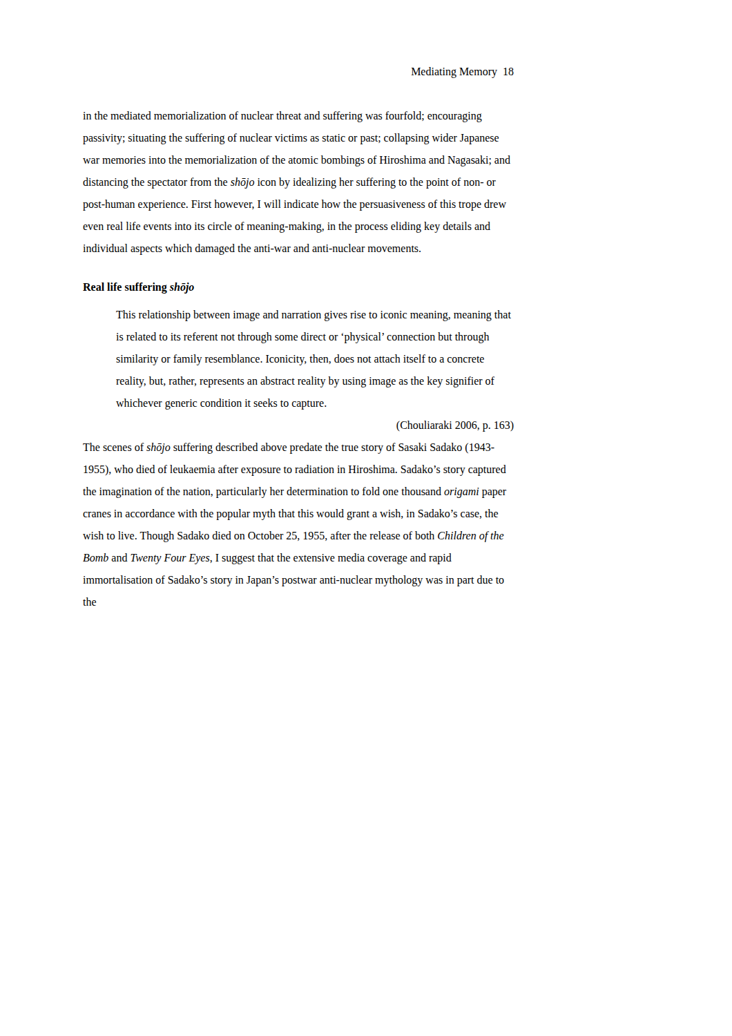Mediating Memory 18
in the mediated memorialization of nuclear threat and suffering was fourfold; encouraging passivity; situating the suffering of nuclear victims as static or past; collapsing wider Japanese war memories into the memorialization of the atomic bombings of Hiroshima and Nagasaki; and distancing the spectator from the shōjo icon by idealizing her suffering to the point of non- or post-human experience. First however, I will indicate how the persuasiveness of this trope drew even real life events into its circle of meaning-making, in the process eliding key details and individual aspects which damaged the anti-war and anti-nuclear movements.
Real life suffering shōjo
This relationship between image and narration gives rise to iconic meaning, meaning that is related to its referent not through some direct or ‘physical’ connection but through similarity or family resemblance. Iconicity, then, does not attach itself to a concrete reality, but, rather, represents an abstract reality by using image as the key signifier of whichever generic condition it seeks to capture.
(Chouliaraki 2006, p. 163)
The scenes of shōjo suffering described above predate the true story of Sasaki Sadako (1943-1955), who died of leukaemia after exposure to radiation in Hiroshima. Sadako’s story captured the imagination of the nation, particularly her determination to fold one thousand origami paper cranes in accordance with the popular myth that this would grant a wish, in Sadako’s case, the wish to live. Though Sadako died on October 25, 1955, after the release of both Children of the Bomb and Twenty Four Eyes, I suggest that the extensive media coverage and rapid immortalisation of Sadako’s story in Japan’s postwar anti-nuclear mythology was in part due to the